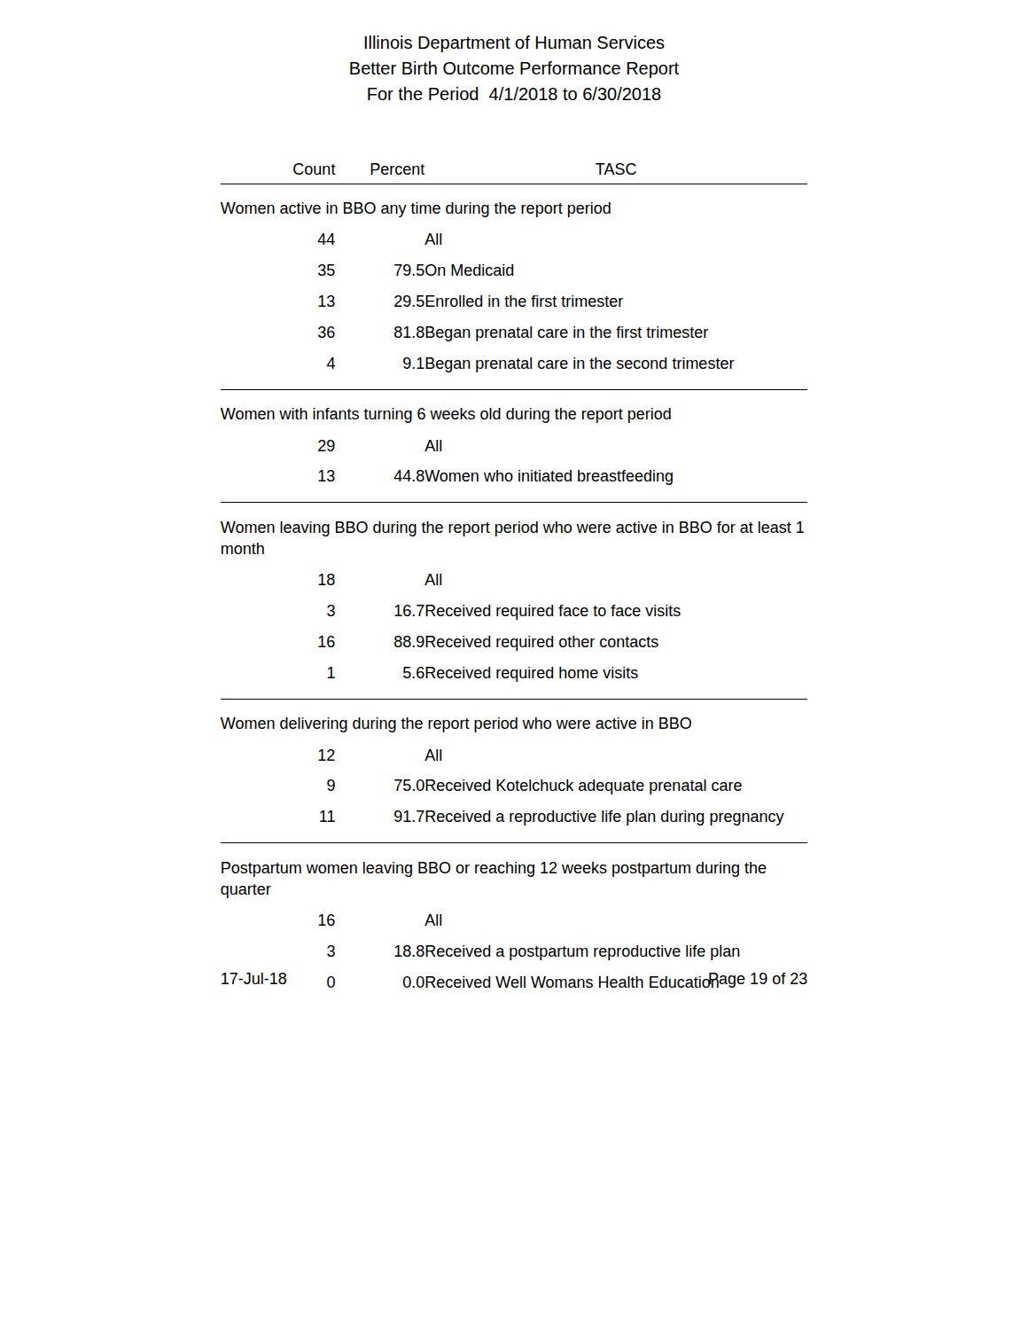Illinois Department of Human Services
Better Birth Outcome Performance Report
For the Period 4/1/2018 to 6/30/2018
| Count | Percent | TASC |
| --- | --- | --- |
| Women active in BBO any time during the report period |
| 44 | | All |
| 35 | 79.5 | On Medicaid |
| 13 | 29.5 | Enrolled in the first trimester |
| 36 | 81.8 | Began prenatal care in the first trimester |
| 4 | 9.1 | Began prenatal care in the second trimester |
| Women with infants turning 6 weeks old during the report period |
| 29 | | All |
| 13 | 44.8 | Women who initiated breastfeeding |
| Women leaving BBO during the report period who were active in BBO for at least 1 month |
| 18 | | All |
| 3 | 16.7 | Received required face to face visits |
| 16 | 88.9 | Received required other contacts |
| 1 | 5.6 | Received required home visits |
| Women delivering during the report period who were active in BBO |
| 12 | | All |
| 9 | 75.0 | Received Kotelchuck adequate prenatal care |
| 11 | 91.7 | Received a reproductive life plan during pregnancy |
| Postpartum women leaving BBO or reaching 12 weeks postpartum during the quarter |
| 16 | | All |
| 3 | 18.8 | Received a postpartum reproductive life plan |
| 0 | 0.0 | Received Well Womans Health Education |
17-Jul-18 Page 19 of 23